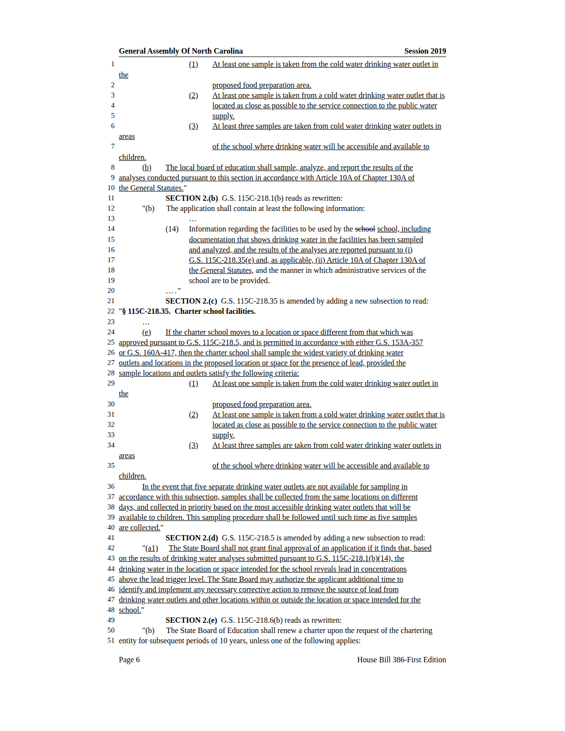General Assembly Of North Carolina
Session 2019
(1) At least one sample is taken from the cold water drinking water outlet in the
proposed food preparation area.
(2) At least one sample is taken from a cold water drinking water outlet that is
located as close as possible to the service connection to the public water
supply.
(3) At least three samples are taken from cold water drinking water outlets in areas
of the school where drinking water will be accessible and available to children.
(b) The local board of education shall sample, analyze, and report the results of the
analyses conducted pursuant to this section in accordance with Article 10A of Chapter 130A of
the General Statutes."
SECTION 2.(b) G.S. 115C-218.1(b) reads as rewritten:
"(b) The application shall contain at least the following information:
…
(14) Information regarding the facilities to be used by the school school, including
documentation that shows drinking water in the facilities has been sampled
and analyzed, and the results of the analyses are reported pursuant to (i)
G.S. 115C-218.35(e) and, as applicable, (ii) Article 10A of Chapter 130A of
the General Statutes, and the manner in which administrative services of the
school are to be provided.
…."
SECTION 2.(c) G.S. 115C-218.35 is amended by adding a new subsection to read:
"§ 115C-218.35. Charter school facilities.
…
(e) If the charter school moves to a location or space different from that which was
approved pursuant to G.S. 115C-218.5, and is permitted in accordance with either G.S. 153A-357
or G.S. 160A-417, then the charter school shall sample the widest variety of drinking water
outlets and locations in the proposed location or space for the presence of lead, provided the
sample locations and outlets satisfy the following criteria:
(1) At least one sample is taken from the cold water drinking water outlet in the
proposed food preparation area.
(2) At least one sample is taken from a cold water drinking water outlet that is
located as close as possible to the service connection to the public water
supply.
(3) At least three samples are taken from cold water drinking water outlets in areas
of the school where drinking water will be accessible and available to children.
In the event that five separate drinking water outlets are not available for sampling in
accordance with this subsection, samples shall be collected from the same locations on different
days, and collected in priority based on the most accessible drinking water outlets that will be
available to children. This sampling procedure shall be followed until such time as five samples
are collected."
SECTION 2.(d) G.S. 115C-218.5 is amended by adding a new subsection to read:
"(a1) The State Board shall not grant final approval of an application if it finds that, based
on the results of drinking water analyses submitted pursuant to G.S. 115C-218.1(b)(14), the
drinking water in the location or space intended for the school reveals lead in concentrations
above the lead trigger level. The State Board may authorize the applicant additional time to
identify and implement any necessary corrective action to remove the source of lead from
drinking water outlets and other locations within or outside the location or space intended for the
school."
SECTION 2.(e) G.S. 115C-218.6(b) reads as rewritten:
"(b) The State Board of Education shall renew a charter upon the request of the chartering
entity for subsequent periods of 10 years, unless one of the following applies:
Page 6
House Bill 386-First Edition